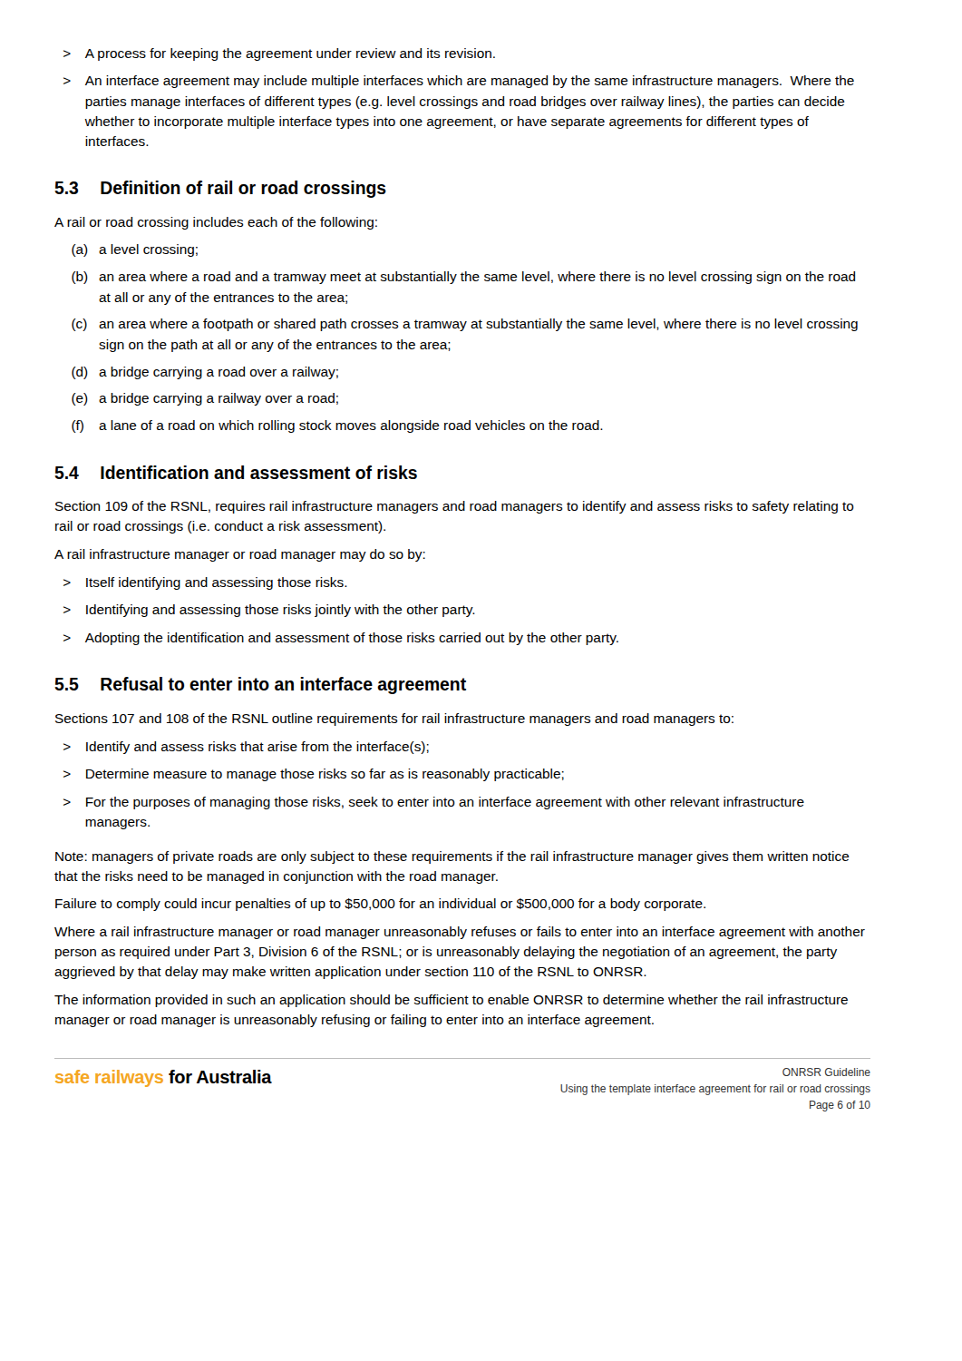A process for keeping the agreement under review and its revision.
An interface agreement may include multiple interfaces which are managed by the same infrastructure managers. Where the parties manage interfaces of different types (e.g. level crossings and road bridges over railway lines), the parties can decide whether to incorporate multiple interface types into one agreement, or have separate agreements for different types of interfaces.
5.3 Definition of rail or road crossings
A rail or road crossing includes each of the following:
(a) a level crossing;
(b) an area where a road and a tramway meet at substantially the same level, where there is no level crossing sign on the road at all or any of the entrances to the area;
(c) an area where a footpath or shared path crosses a tramway at substantially the same level, where there is no level crossing sign on the path at all or any of the entrances to the area;
(d) a bridge carrying a road over a railway;
(e) a bridge carrying a railway over a road;
(f) a lane of a road on which rolling stock moves alongside road vehicles on the road.
5.4 Identification and assessment of risks
Section 109 of the RSNL, requires rail infrastructure managers and road managers to identify and assess risks to safety relating to rail or road crossings (i.e. conduct a risk assessment).
A rail infrastructure manager or road manager may do so by:
Itself identifying and assessing those risks.
Identifying and assessing those risks jointly with the other party.
Adopting the identification and assessment of those risks carried out by the other party.
5.5 Refusal to enter into an interface agreement
Sections 107 and 108 of the RSNL outline requirements for rail infrastructure managers and road managers to:
Identify and assess risks that arise from the interface(s);
Determine measure to manage those risks so far as is reasonably practicable;
For the purposes of managing those risks, seek to enter into an interface agreement with other relevant infrastructure managers.
Note: managers of private roads are only subject to these requirements if the rail infrastructure manager gives them written notice that the risks need to be managed in conjunction with the road manager.
Failure to comply could incur penalties of up to $50,000 for an individual or $500,000 for a body corporate.
Where a rail infrastructure manager or road manager unreasonably refuses or fails to enter into an interface agreement with another person as required under Part 3, Division 6 of the RSNL; or is unreasonably delaying the negotiation of an agreement, the party aggrieved by that delay may make written application under section 110 of the RSNL to ONRSR.
The information provided in such an application should be sufficient to enable ONRSR to determine whether the rail infrastructure manager or road manager is unreasonably refusing or failing to enter into an interface agreement.
safe railways for Australia
ONRSR Guideline
Using the template interface agreement for rail or road crossings
Page 6 of 10